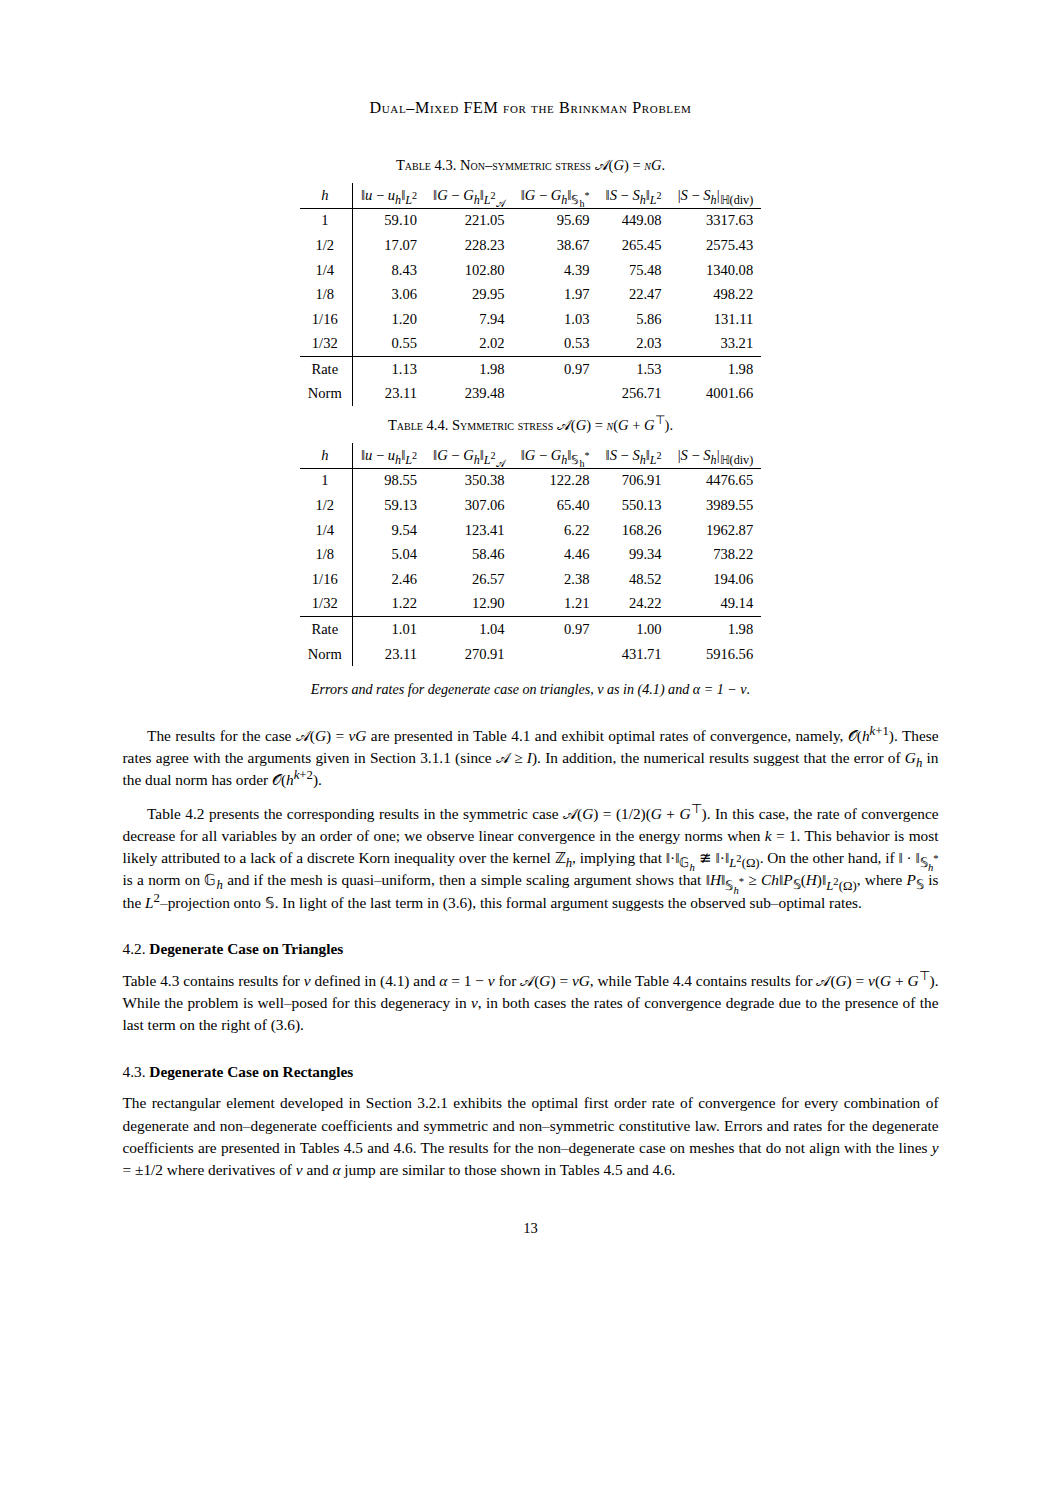Dual–Mixed FEM for the Brinkman Problem
Table 4.3. Non–symmetric stress 𝒜(G) = νG.
| h | ‖ u − u h ‖ L 2 | ‖ G − G h ‖ L 2 𝒜 | ‖ G − G h ‖ 𝕊 h * | ‖ S − S h ‖ L 2 | / S − S h / ℍ(div) |
| --- | --- | --- | --- | --- | --- |
| 1 | 59.10 | 221.05 | 95.69 | 449.08 | 3317.63 |
| 1/2 | 17.07 | 228.23 | 38.67 | 265.45 | 2575.43 |
| 1/4 | 8.43 | 102.80 | 4.39 | 75.48 | 1340.08 |
| 1/8 | 3.06 | 29.95 | 1.97 | 22.47 | 498.22 |
| 1/16 | 1.20 | 7.94 | 1.03 | 5.86 | 131.11 |
| 1/32 | 0.55 | 2.02 | 0.53 | 2.03 | 33.21 |
| Rate | 1.13 | 1.98 | 0.97 | 1.53 | 1.98 |
| Norm | 23.11 | 239.48 | | 256.71 | 4001.66 |
Table 4.4. Symmetric stress 𝒜(G) = ν(G + G⊤).
| h | ‖ u − u h ‖ L 2 | ‖ G − G h ‖ L 2 𝒜 | ‖ G − G h ‖ 𝕊 h * | ‖ S − S h ‖ L 2 | / S − S h / ℍ(div) |
| --- | --- | --- | --- | --- | --- |
| 1 | 98.55 | 350.38 | 122.28 | 706.91 | 4476.65 |
| 1/2 | 59.13 | 307.06 | 65.40 | 550.13 | 3989.55 |
| 1/4 | 9.54 | 123.41 | 6.22 | 168.26 | 1962.87 |
| 1/8 | 5.04 | 58.46 | 4.46 | 99.34 | 738.22 |
| 1/16 | 2.46 | 26.57 | 2.38 | 48.52 | 194.06 |
| 1/32 | 1.22 | 12.90 | 1.21 | 24.22 | 49.14 |
| Rate | 1.01 | 1.04 | 0.97 | 1.00 | 1.98 |
| Norm | 23.11 | 270.91 | | 431.71 | 5916.56 |
Errors and rates for degenerate case on triangles, ν as in (4.1) and α = 1 − ν.
The results for the case 𝒜(G) = νG are presented in Table 4.1 and exhibit optimal rates of convergence, namely, 𝒪(hk+1). These rates agree with the arguments given in Section 3.1.1 (since 𝒜 ≥ I). In addition, the numerical results suggest that the error of Gh in the dual norm has order 𝒪(hk+2).
Table 4.2 presents the corresponding results in the symmetric case 𝒜(G) = (1/2)(G + G⊤). In this case, the rate of convergence decrease for all variables by an order of one; we observe linear convergence in the energy norms when k = 1. This behavior is most likely attributed to a lack of a discrete Korn inequality over the kernel ℤh, implying that ‖·‖𝔾h ≇ ‖·‖L2(Ω). On the other hand, if ‖ · ‖𝕊h* is a norm on 𝔾h and if the mesh is quasi–uniform, then a simple scaling argument shows that ‖H‖𝕊h* ≥ Ch‖P𝕊(H)‖L2(Ω), where P𝕊 is the L2–projection onto 𝕊. In light of the last term in (3.6), this formal argument suggests the observed sub–optimal rates.
4.2. Degenerate Case on Triangles
Table 4.3 contains results for ν defined in (4.1) and α = 1 − ν for 𝒜(G) = νG, while Table 4.4 contains results for 𝒜(G) = ν(G + G⊤). While the problem is well–posed for this degeneracy in ν, in both cases the rates of convergence degrade due to the presence of the last term on the right of (3.6).
4.3. Degenerate Case on Rectangles
The rectangular element developed in Section 3.2.1 exhibits the optimal first order rate of convergence for every combination of degenerate and non–degenerate coefficients and symmetric and non–symmetric constitutive law. Errors and rates for the degenerate coefficients are presented in Tables 4.5 and 4.6. The results for the non–degenerate case on meshes that do not align with the lines y = ±1/2 where derivatives of ν and α jump are similar to those shown in Tables 4.5 and 4.6.
13